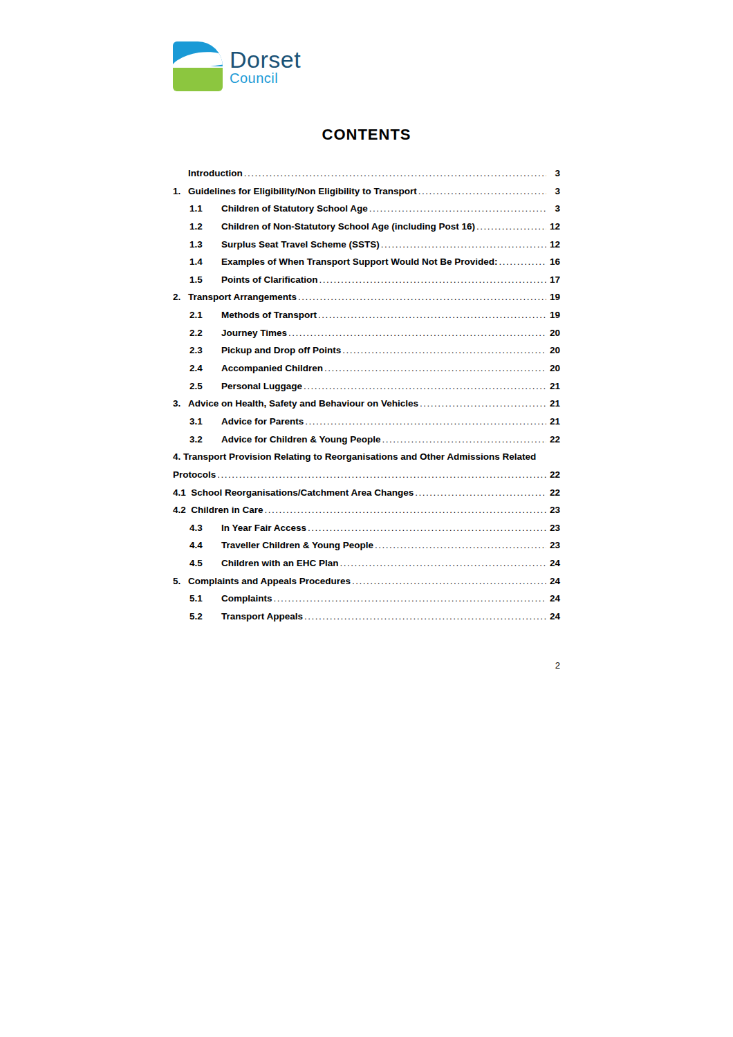Dorset
Council
CONTENTS
Introduction .................................................................................................................. 3
1. Guidelines for Eligibility/Non Eligibility to Transport ................................................ 3
1.1 Children of Statutory School Age ........................................................................... 3
1.2 Children of Non-Statutory School Age (including Post 16) ............................. 12
1.3 Surplus Seat Travel Scheme (SSTS) ..................................................................... 12
1.4 Examples of When Transport Support Would Not Be Provided: ..................... 16
1.5 Points of Clarification ............................................................................................. 17
2. Transport Arrangements ............................................................................................. 19
2.1 Methods of Transport .......................................................................................... 19
2.2 Journey Times ....................................................................................................... 20
2.3 Pickup and Drop off Points ................................................................................ 20
2.4 Accompanied Children ......................................................................................... 20
2.5 Personal Luggage ................................................................................................ 21
3. Advice on Health, Safety and Behaviour on Vehicles .............................................. 21
3.1 Advice for Parents ................................................................................................ 21
3.2 Advice for Children & Young People ................................................................... 22
4. Transport Provision Relating to Reorganisations and Other Admissions Related
Protocols ..................................................................................................................... 22
4.1 School Reorganisations/Catchment Area Changes ............................................. 22
4.2 Children in Care ....................................................................................................... 23
4.3 In Year Fair Access .............................................................................................. 23
4.4 Traveller Children & Young People ..................................................................... 23
4.5 Children with an EHC Plan ................................................................................. 24
5. Complaints and Appeals Procedures ......................................................................... 24
5.1 Complaints ........................................................................................................... 24
5.2 Transport Appeals ............................................................................................... 24
2